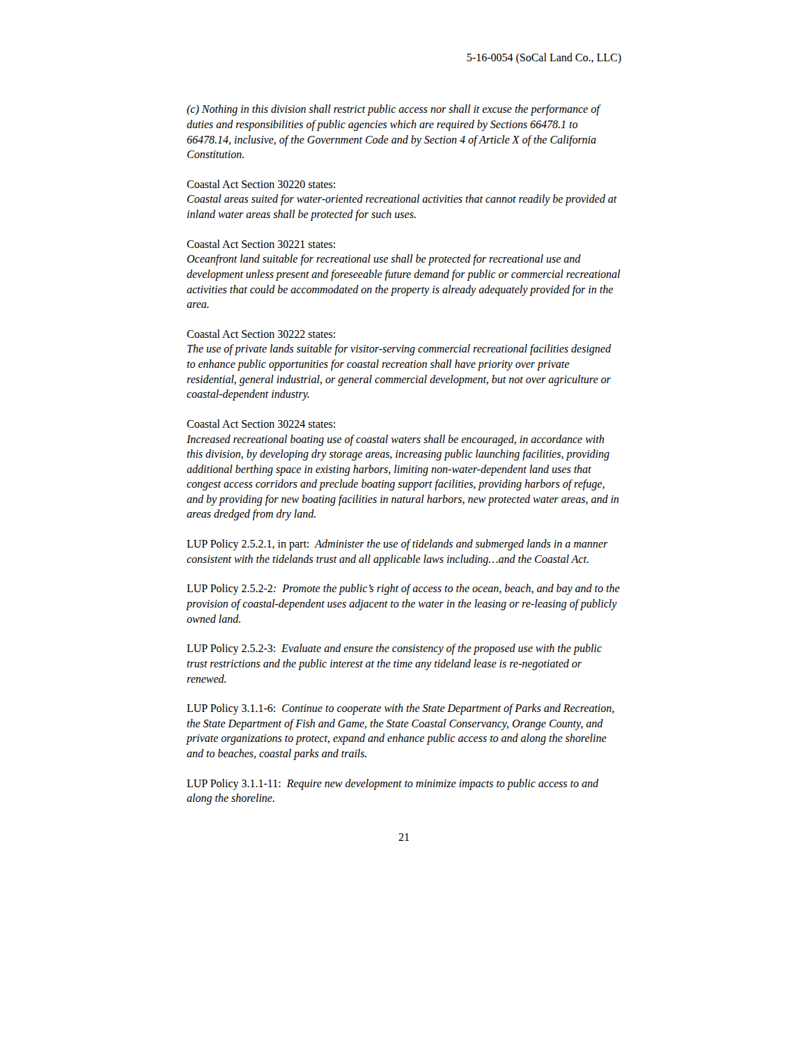5-16-0054 (SoCal Land Co., LLC)
(c) Nothing in this division shall restrict public access nor shall it excuse the performance of duties and responsibilities of public agencies which are required by Sections 66478.1 to 66478.14, inclusive, of the Government Code and by Section 4 of Article X of the California Constitution.
Coastal Act Section 30220 states:
Coastal areas suited for water-oriented recreational activities that cannot readily be provided at inland water areas shall be protected for such uses.
Coastal Act Section 30221 states:
Oceanfront land suitable for recreational use shall be protected for recreational use and development unless present and foreseeable future demand for public or commercial recreational activities that could be accommodated on the property is already adequately provided for in the area.
Coastal Act Section 30222 states:
The use of private lands suitable for visitor-serving commercial recreational facilities designed to enhance public opportunities for coastal recreation shall have priority over private residential, general industrial, or general commercial development, but not over agriculture or coastal-dependent industry.
Coastal Act Section 30224 states:
Increased recreational boating use of coastal waters shall be encouraged, in accordance with this division, by developing dry storage areas, increasing public launching facilities, providing additional berthing space in existing harbors, limiting non-water-dependent land uses that congest access corridors and preclude boating support facilities, providing harbors of refuge, and by providing for new boating facilities in natural harbors, new protected water areas, and in areas dredged from dry land.
LUP Policy 2.5.2.1, in part: Administer the use of tidelands and submerged lands in a manner consistent with the tidelands trust and all applicable laws including…and the Coastal Act.
LUP Policy 2.5.2-2: Promote the public’s right of access to the ocean, beach, and bay and to the provision of coastal-dependent uses adjacent to the water in the leasing or re-leasing of publicly owned land.
LUP Policy 2.5.2-3: Evaluate and ensure the consistency of the proposed use with the public trust restrictions and the public interest at the time any tideland lease is re-negotiated or renewed.
LUP Policy 3.1.1-6: Continue to cooperate with the State Department of Parks and Recreation, the State Department of Fish and Game, the State Coastal Conservancy, Orange County, and private organizations to protect, expand and enhance public access to and along the shoreline and to beaches, coastal parks and trails.
LUP Policy 3.1.1-11: Require new development to minimize impacts to public access to and along the shoreline.
21